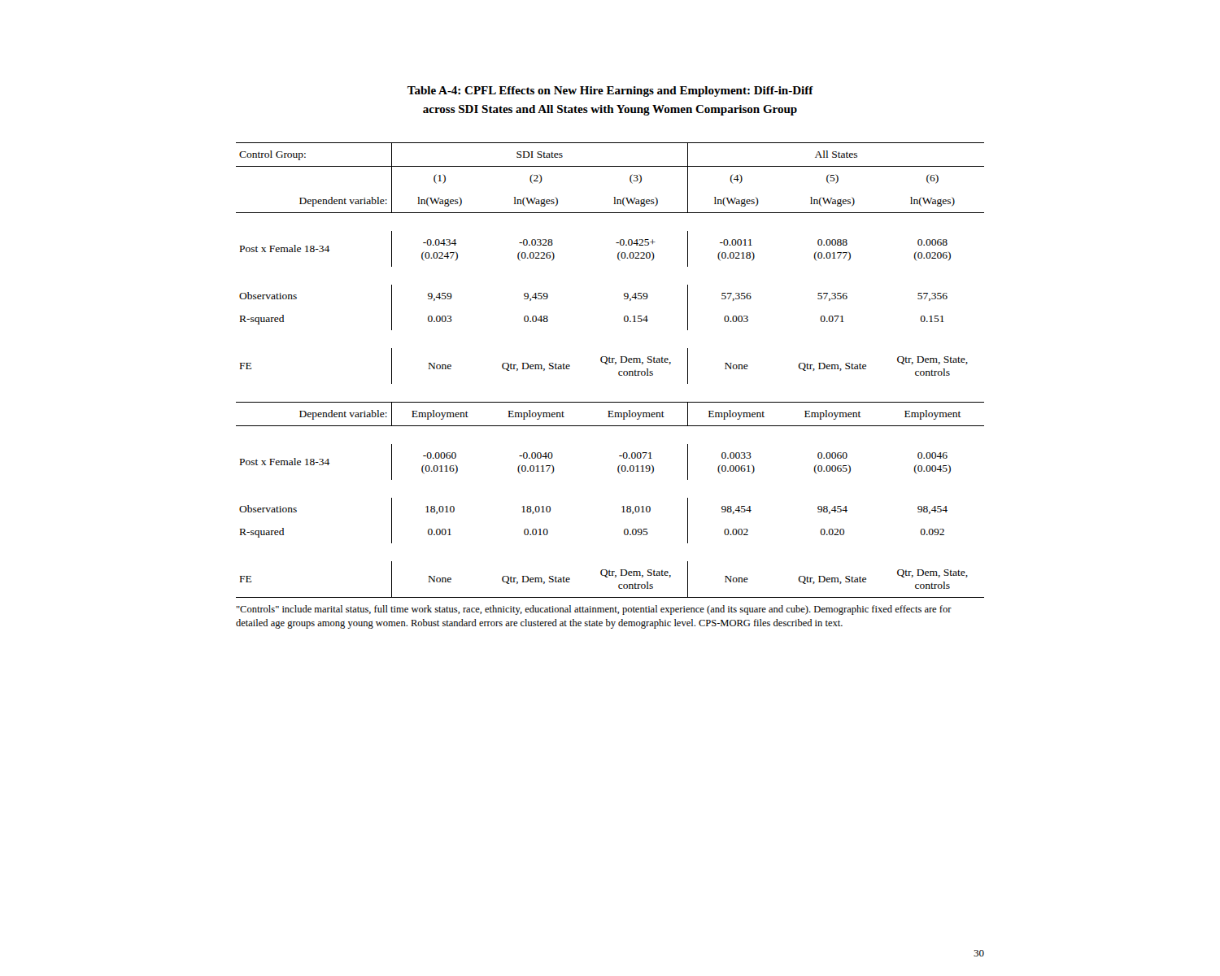Table A-4: CPFL Effects on New Hire Earnings and Employment: Diff-in-Diff
across SDI States and All States with Young Women Comparison Group
| Control Group: | SDI States | All States |
| | (1) | (2) | (3) | (4) | (5) | (6) |
| Dependent variable: | ln(Wages) | ln(Wages) | ln(Wages) | ln(Wages) | ln(Wages) | ln(Wages) |
| Post x Female 18-34 | -0.0434 (0.0247) | -0.0328 (0.0226) | -0.0425+ (0.0220) | -0.0011 (0.0218) | 0.0088 (0.0177) | 0.0068 (0.0206) |
| Observations | 9,459 | 9,459 | 9,459 | 57,356 | 57,356 | 57,356 |
| R-squared | 0.003 | 0.048 | 0.154 | 0.003 | 0.071 | 0.151 |
| FE | None | Qtr, Dem, State | Qtr, Dem, State, controls | None | Qtr, Dem, State | Qtr, Dem, State, controls |
| Dependent variable: | Employment | Employment | Employment | Employment | Employment | Employment |
| Post x Female 18-34 | -0.0060 (0.0116) | -0.0040 (0.0117) | -0.0071 (0.0119) | 0.0033 (0.0061) | 0.0060 (0.0065) | 0.0046 (0.0045) |
| Observations | 18,010 | 18,010 | 18,010 | 98,454 | 98,454 | 98,454 |
| R-squared | 0.001 | 0.010 | 0.095 | 0.002 | 0.020 | 0.092 |
| FE | None | Qtr, Dem, State | Qtr, Dem, State, controls | None | Qtr, Dem, State | Qtr, Dem, State, controls |
"Controls" include marital status, full time work status, race, ethnicity, educational attainment, potential experience (and its square and cube). Demographic fixed effects are for detailed age groups among young women. Robust standard errors are clustered at the state by demographic level. CPS-MORG files described in text.
30